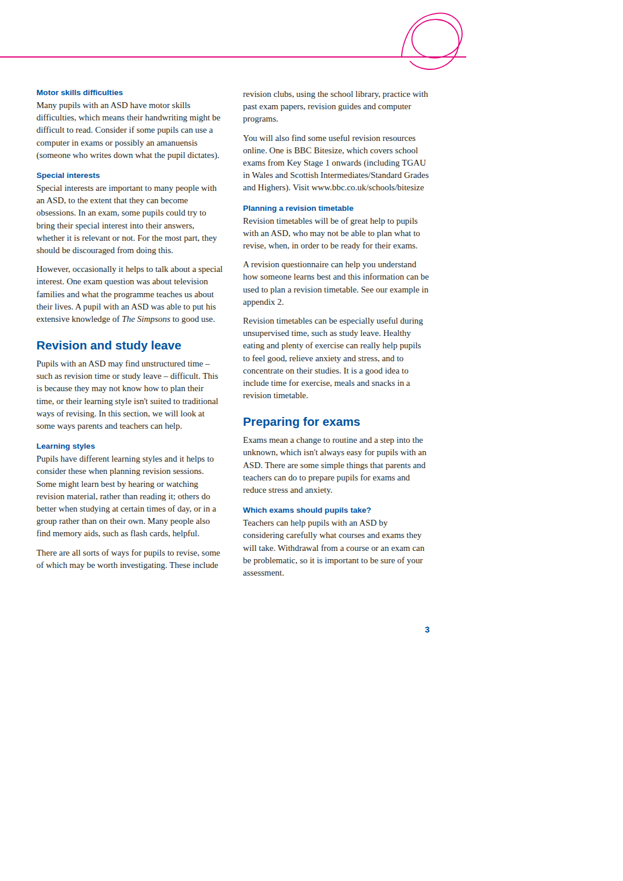Motor skills difficulties
Many pupils with an ASD have motor skills difficulties, which means their handwriting might be difficult to read. Consider if some pupils can use a computer in exams or possibly an amanuensis (someone who writes down what the pupil dictates).
Special interests
Special interests are important to many people with an ASD, to the extent that they can become obsessions. In an exam, some pupils could try to bring their special interest into their answers, whether it is relevant or not. For the most part, they should be discouraged from doing this.
However, occasionally it helps to talk about a special interest. One exam question was about television families and what the programme teaches us about their lives. A pupil with an ASD was able to put his extensive knowledge of The Simpsons to good use.
Revision and study leave
Pupils with an ASD may find unstructured time – such as revision time or study leave – difficult. This is because they may not know how to plan their time, or their learning style isn't suited to traditional ways of revising. In this section, we will look at some ways parents and teachers can help.
Learning styles
Pupils have different learning styles and it helps to consider these when planning revision sessions. Some might learn best by hearing or watching revision material, rather than reading it; others do better when studying at certain times of day, or in a group rather than on their own. Many people also find memory aids, such as flash cards, helpful.
There are all sorts of ways for pupils to revise, some of which may be worth investigating. These include revision clubs, using the school library, practice with past exam papers, revision guides and computer programs.
You will also find some useful revision resources online. One is BBC Bitesize, which covers school exams from Key Stage 1 onwards (including TGAU in Wales and Scottish Intermediates/Standard Grades and Highers). Visit www.bbc.co.uk/schools/bitesize
Planning a revision timetable
Revision timetables will be of great help to pupils with an ASD, who may not be able to plan what to revise, when, in order to be ready for their exams.
A revision questionnaire can help you understand how someone learns best and this information can be used to plan a revision timetable. See our example in appendix 2.
Revision timetables can be especially useful during unsupervised time, such as study leave. Healthy eating and plenty of exercise can really help pupils to feel good, relieve anxiety and stress, and to concentrate on their studies. It is a good idea to include time for exercise, meals and snacks in a revision timetable.
Preparing for exams
Exams mean a change to routine and a step into the unknown, which isn't always easy for pupils with an ASD. There are some simple things that parents and teachers can do to prepare pupils for exams and reduce stress and anxiety.
Which exams should pupils take?
Teachers can help pupils with an ASD by considering carefully what courses and exams they will take. Withdrawal from a course or an exam can be problematic, so it is important to be sure of your assessment.
3